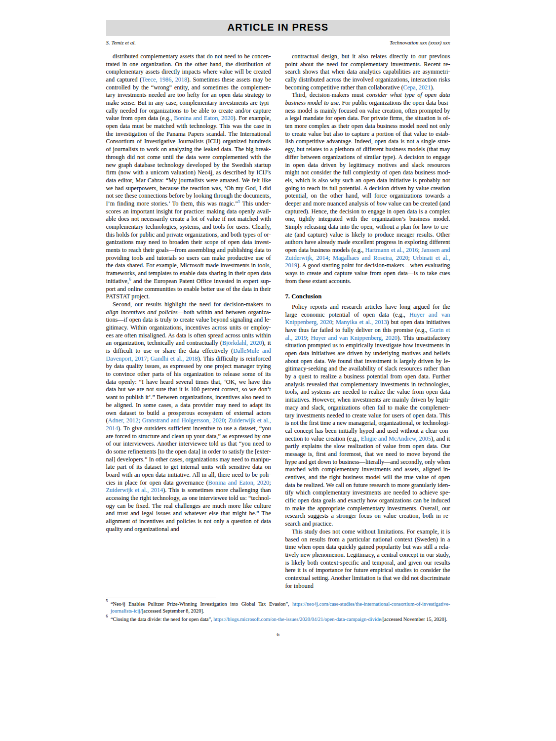ARTICLE IN PRESS
S. Temiz et al.
Technovation xxx (xxxx) xxx
distributed complementary assets that do not need to be concentrated in one organization. On the other hand, the distribution of complementary assets directly impacts where value will be created and captured (Teece, 1986, 2018). Sometimes these assets may be controlled by the “wrong” entity, and sometimes the complementary investments needed are too hefty for an open data strategy to make sense. But in any case, complementary investments are typically needed for organizations to be able to create and/or capture value from open data (e.g., Bonina and Eaton, 2020). For example, open data must be matched with technology. This was the case in the investigation of the Panama Papers scandal. The International Consortium of Investigative Journalists (ICIJ) organized hundreds of journalists to work on analyzing the leaked data. The big breakthrough did not come until the data were complemented with the new graph database technology developed by the Swedish startup firm (now with a unicorn valuation) Neo4j, as described by ICIJ’s data editor, Mar Cabra: “My journalists were amazed. We felt like we had superpowers, because the reaction was, ‘Oh my God, I did not see these connections before by looking through the documents, I’m finding more stories.’ To them, this was magic.”5 This underscores an important insight for practice: making data openly available does not necessarily create a lot of value if not matched with complementary technologies, systems, and tools for users. Clearly, this holds for public and private organizations, and both types of organizations may need to broaden their scope of open data investments to reach their goals—from assembling and publishing data to providing tools and tutorials so users can make productive use of the data shared. For example, Microsoft made investments in tools, frameworks, and templates to enable data sharing in their open data initiative,6 and the European Patent Office invested in expert support and online communities to enable better use of the data in their PATSTAT project.
Second, our results highlight the need for decision-makers to align incentives and policies—both within and between organizations—if open data is truly to create value beyond signaling and legitimacy. Within organizations, incentives across units or employees are often misaligned. As data is often spread across units within an organization, technically and contractually (Björkdahl, 2020), it is difficult to use or share the data effectively (DalleMule and Davenport, 2017; Gandhi et al., 2018). This difficulty is reinforced by data quality issues, as expressed by one project manager trying to convince other parts of his organization to release some of its data openly: “I have heard several times that, ‘OK, we have this data but we are not sure that it is 100 percent correct, so we don’t want to publish it’.” Between organizations, incentives also need to be aligned. In some cases, a data provider may need to adapt its own dataset to build a prosperous ecosystem of external actors (Adner, 2012; Granstrand and Holgersson, 2020; Zuiderwijk et al., 2014). To give outsiders sufficient incentive to use a dataset, “you are forced to structure and clean up your data,” as expressed by one of our interviewees. Another interviewee told us that “you need to do some refinements [to the open data] in order to satisfy the [external] developers.” In other cases, organizations may need to manipulate part of its dataset to get internal units with sensitive data on board with an open data initiative. All in all, there need to be policies in place for open data governance (Bonina and Eaton, 2020; Zuiderwijk et al., 2014). This is sometimes more challenging than accessing the right technology, as one interviewee told us: “technology can be fixed. The real challenges are much more like culture and trust and legal issues and whatever else that might be.” The alignment of incentives and policies is not only a question of data quality and organizational and
contractual design, but it also relates directly to our previous point about the need for complementary investments. Recent research shows that when data analytics capabilities are asymmetrically distributed across the involved organizations, interaction risks becoming competitive rather than collaborative (Cepa, 2021).
Third, decision-makers must consider what type of open data business model to use. For public organizations the open data business model is mainly focused on value creation, often prompted by a legal mandate for open data. For private firms, the situation is often more complex as their open data business model need not only to create value but also to capture a portion of that value to establish competitive advantage. Indeed, open data is not a single strategy, but relates to a plethora of different business models (that may differ between organizations of similar type). A decision to engage in open data driven by legitimacy motives and slack resources might not consider the full complexity of open data business models, which is also why such an open data initiative is probably not going to reach its full potential. A decision driven by value creation potential, on the other hand, will force organizations towards a deeper and more nuanced analysis of how value can be created (and captured). Hence, the decision to engage in open data is a complex one, tightly integrated with the organization’s business model. Simply releasing data into the open, without a plan for how to create (and capture) value is likely to produce meager results. Other authors have already made excellent progress in exploring different open data business models (e.g., Hartmann et al., 2016; Janssen and Zuiderwijk, 2014; Magalhaes and Roseira, 2020; Urbinati et al., 2019). A good starting point for decision-makers—when evaluating ways to create and capture value from open data—is to take cues from these extant accounts.
7. Conclusion
Policy reports and research articles have long argued for the large economic potential of open data (e.g., Huyer and van Knippenberg, 2020; Manyika et al., 2013) but open data initiatives have thus far failed to fully deliver on this promise (e.g., Gurin et al., 2019; Huyer and van Knippenberg, 2020). This unsatisfactory situation prompted us to empirically investigate how investments in open data initiatives are driven by underlying motives and beliefs about open data. We found that investment is largely driven by legitimacy-seeking and the availability of slack resources rather than by a quest to realize a business potential from open data. Further analysis revealed that complementary investments in technologies, tools, and systems are needed to realize the value from open data initiatives. However, when investments are mainly driven by legitimacy and slack, organizations often fail to make the complementary investments needed to create value for users of open data. This is not the first time a new managerial, organizational, or technological concept has been initially hyped and used without a clear connection to value creation (e.g., Ehigie and McAndrew, 2005), and it partly explains the slow realization of value from open data. Our message is, first and foremost, that we need to move beyond the hype and get down to business—literally—and secondly, only when matched with complementary investments and assets, aligned incentives, and the right business model will the true value of open data be realized. We call on future research to more granularly identify which complementary investments are needed to achieve specific open data goals and exactly how organizations can be induced to make the appropriate complementary investments. Overall, our research suggests a stronger focus on value creation, both in research and practice.
This study does not come without limitations. For example, it is based on results from a particular national context (Sweden) in a time when open data quickly gained popularity but was still a relatively new phenomenon. Legitimacy, a central concept in our study, is likely both context-specific and temporal, and given our results here it is of importance for future empirical studies to consider the contextual setting. Another limitation is that we did not discriminate for inbound
5 “Neo4j Enables Pulitzer Prize-Winning Investigation into Global Tax Evasion”, https://neo4j.com/case-studies/the-international-consortium-of-investigative-journalists-icij/[accessed September 8, 2020].
6 “Closing the data divide: the need for open data”, https://blogs.microsoft.com/on-the-issues/2020/04/21/open-data-campaign-divide/[accessed November 15, 2020].
6